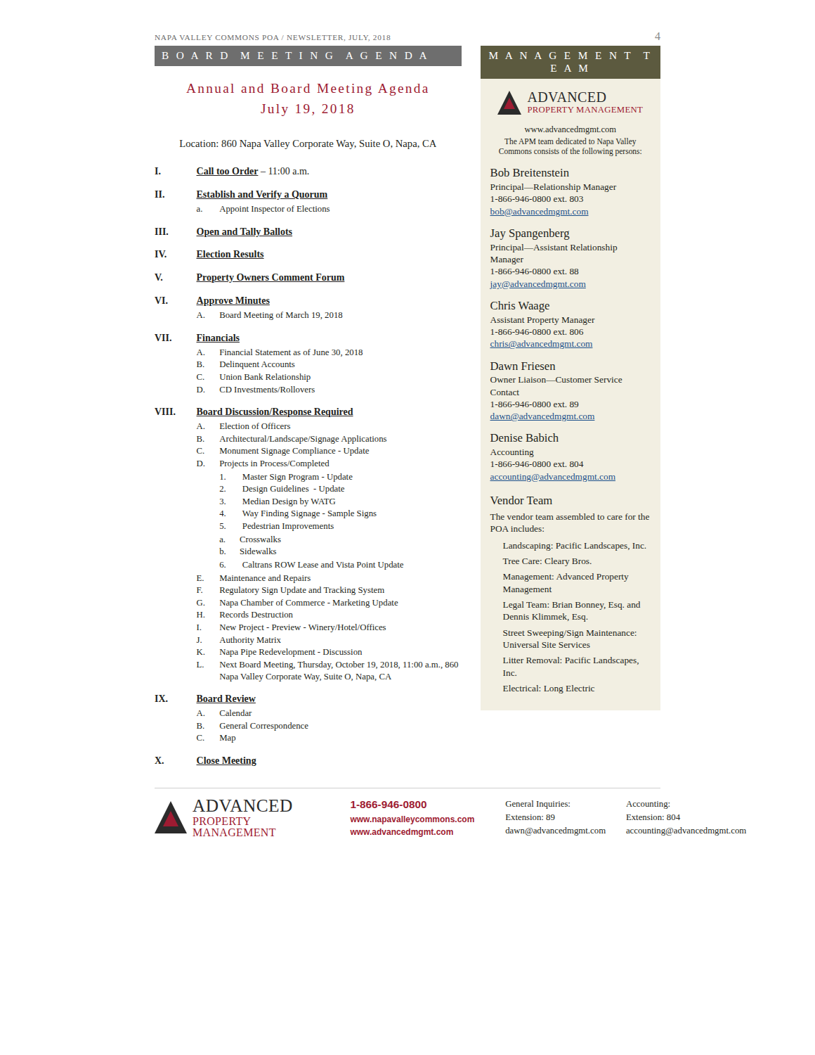NAPA VALLEY COMMONS POA / NEWSLETTER, JULY, 2018 4
B O A R D M E E T I N G A G E N D A
Annual and Board Meeting Agenda July 19, 2018
Location: 860 Napa Valley Corporate Way, Suite O, Napa, CA
I. Call too Order – 11:00 a.m.
II. Establish and Verify a Quorum
a. Appoint Inspector of Elections
III. Open and Tally Ballots
IV. Election Results
V. Property Owners Comment Forum
VI. Approve Minutes
A. Board Meeting of March 19, 2018
VII. Financials
A. Financial Statement as of June 30, 2018
B. Delinquent Accounts
C. Union Bank Relationship
D. CD Investments/Rollovers
VIII. Board Discussion/Response Required
A. Election of Officers
B. Architectural/Landscape/Signage Applications
C. Monument Signage Compliance - Update
D. Projects in Process/Completed
1. Master Sign Program - Update
2. Design Guidelines - Update
3. Median Design by WATG
4. Way Finding Signage - Sample Signs
5. Pedestrian Improvements
a. Crosswalks
b. Sidewalks
6. Caltrans ROW Lease and Vista Point Update
E. Maintenance and Repairs
F. Regulatory Sign Update and Tracking System
G. Napa Chamber of Commerce - Marketing Update
H. Records Destruction
I. New Project - Preview - Winery/Hotel/Offices
J. Authority Matrix
K. Napa Pipe Redevelopment - Discussion
L. Next Board Meeting, Thursday, October 19, 2018, 11:00 a.m., 860 Napa Valley Corporate Way, Suite O, Napa, CA
IX. Board Review
A. Calendar
B. General Correspondence
C. Map
X. Close Meeting
M A N A G E M E N T T E A M
ADVANCED PROPERTY MANAGEMENT
www.advancedmgmt.com
The APM team dedicated to Napa Valley
Commons consists of the following persons:
Bob Breitenstein Principal—Relationship Manager 1-866-946-0800 ext. 803 bob@advancedmgmt.com
Jay Spangenberg Principal—Assistant Relationship Manager 1-866-946-0800 ext. 88 jay@advancedmgmt.com
Chris Waage Assistant Property Manager 1-866-946-0800 ext. 806 chris@advancedmgmt.com
Dawn Friesen Owner Liaison—Customer Service Contact 1-866-946-0800 ext. 89 dawn@advancedmgmt.com
Denise Babich Accounting 1-866-946-0800 ext. 804 accounting@advancedmgmt.com
Vendor Team
The vendor team assembled to care for the POA includes:
Landscaping: Pacific Landscapes, Inc.
Tree Care: Cleary Bros.
Management: Advanced Property Management
Legal Team: Brian Bonney, Esq. and Dennis Klimmek, Esq.
Street Sweeping/Sign Maintenance: Universal Site Services
Litter Removal: Pacific Landscapes, Inc.
Electrical: Long Electric
ADVANCED PROPERTY MANAGEMENT
1-866-946-0800
www.napavalleycommons.com
www.advancedmgmt.com
General Inquiries:
Extension: 89
dawn@advancedmgmt.com
Accounting:
Extension: 804
accounting@advancedmgmt.com